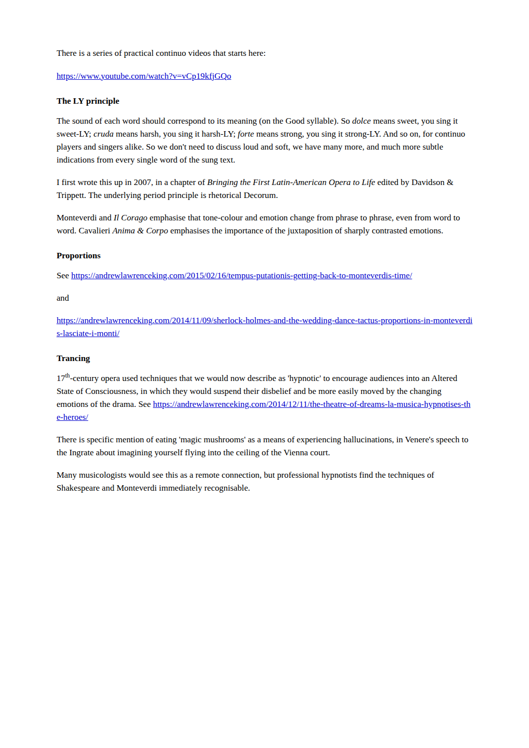There is a series of practical continuo videos that starts here:
https://www.youtube.com/watch?v=vCp19kfjGQo
The LY principle
The sound of each word should correspond to its meaning (on the Good syllable). So dolce means sweet, you sing it sweet-LY; cruda means harsh, you sing it harsh-LY; forte means strong, you sing it strong-LY. And so on, for continuo players and singers alike. So we don't need to discuss loud and soft, we have many more, and much more subtle indications from every single word of the sung text.
I first wrote this up in 2007, in a chapter of Bringing the First Latin-American Opera to Life edited by Davidson & Trippett. The underlying period principle is rhetorical Decorum.
Monteverdi and Il Corago emphasise that tone-colour and emotion change from phrase to phrase, even from word to word. Cavalieri Anima & Corpo emphasises the importance of the juxtaposition of sharply contrasted emotions.
Proportions
See https://andrewlawrenceking.com/2015/02/16/tempus-putationis-getting-back-to-monteverdis-time/
and
https://andrewlawrenceking.com/2014/11/09/sherlock-holmes-and-the-wedding-dance-tactus-proportions-in-monteverdis-lasciate-i-monti/
Trancing
17th-century opera used techniques that we would now describe as 'hypnotic' to encourage audiences into an Altered State of Consciousness, in which they would suspend their disbelief and be more easily moved by the changing emotions of the drama. See https://andrewlawrenceking.com/2014/12/11/the-theatre-of-dreams-la-musica-hypnotises-the-heroes/
There is specific mention of eating 'magic mushrooms' as a means of experiencing hallucinations, in Venere's speech to the Ingrate about imagining yourself flying into the ceiling of the Vienna court.
Many musicologists would see this as a remote connection, but professional hypnotists find the techniques of Shakespeare and Monteverdi immediately recognisable.